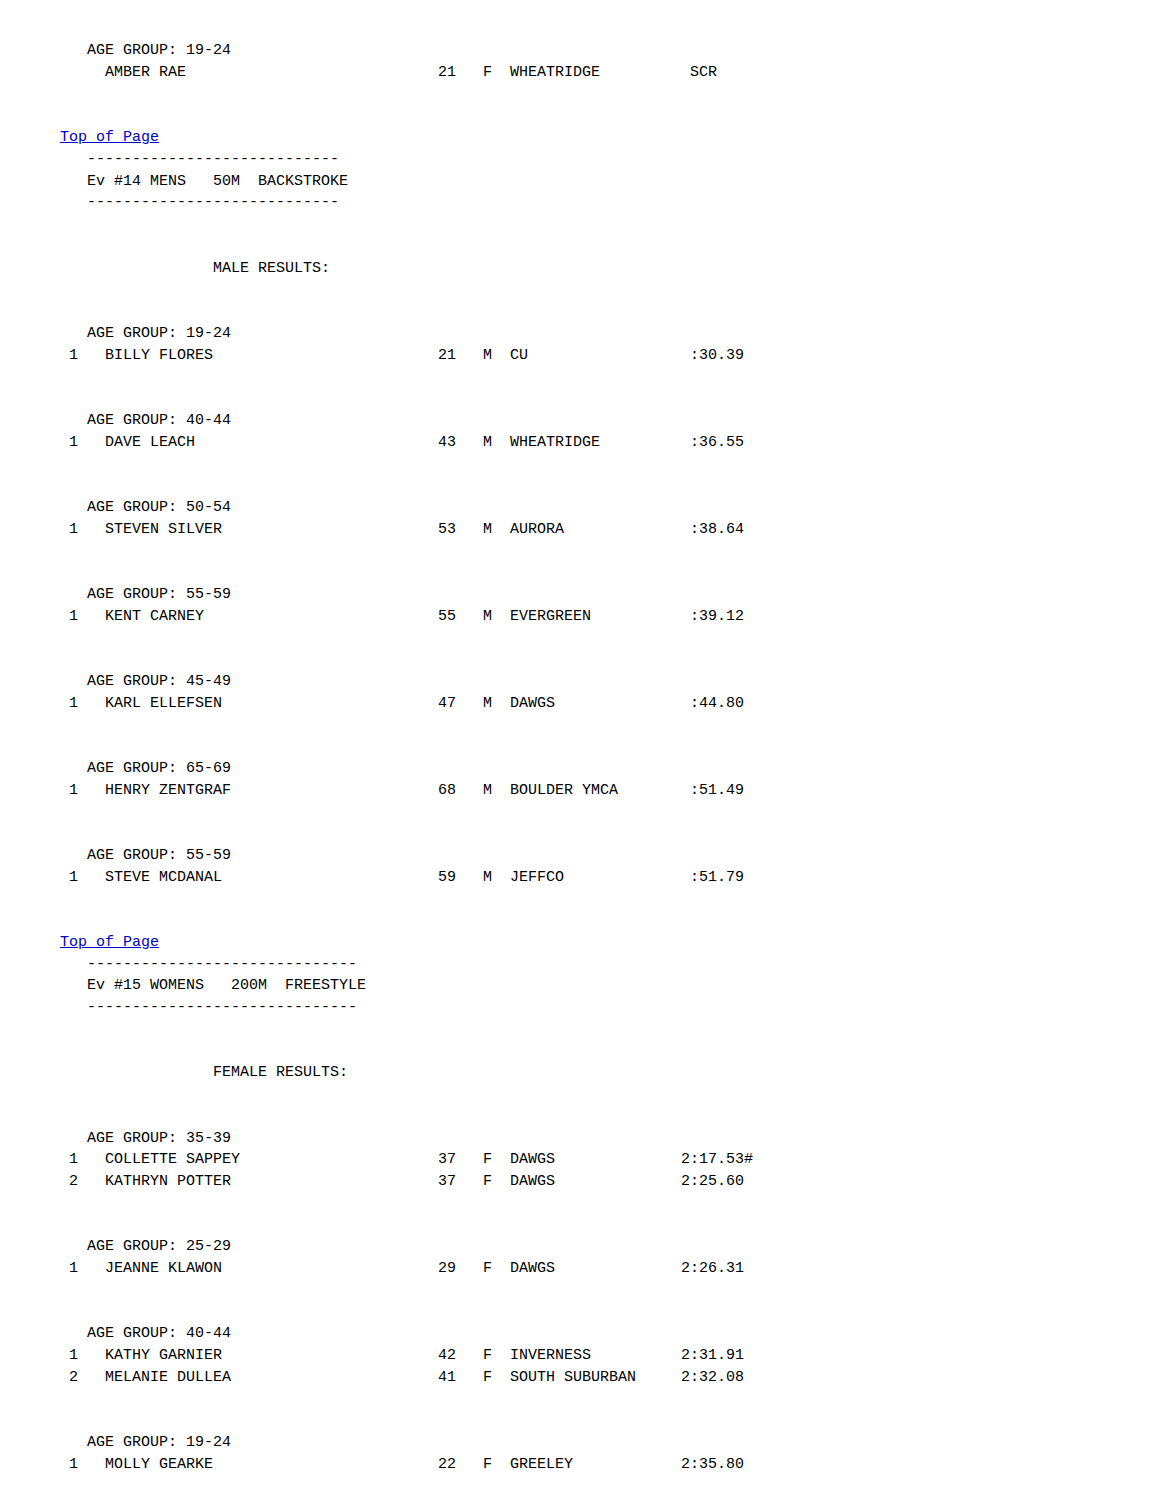AGE GROUP: 19-24
     AMBER RAE                            21   F  WHEATRIDGE          SCR
Top of Page
   ----------------------------
   Ev #14 MENS   50M  BACKSTROKE
   ----------------------------
                 MALE RESULTS:
   AGE GROUP: 19-24
 1   BILLY FLORES                         21   M  CU                  :30.39
   AGE GROUP: 40-44
 1   DAVE LEACH                           43   M  WHEATRIDGE          :36.55
   AGE GROUP: 50-54
 1   STEVEN SILVER                        53   M  AURORA              :38.64
   AGE GROUP: 55-59
 1   KENT CARNEY                          55   M  EVERGREEN           :39.12
   AGE GROUP: 45-49
 1   KARL ELLEFSEN                        47   M  DAWGS               :44.80
   AGE GROUP: 65-69
 1   HENRY ZENTGRAF                       68   M  BOULDER YMCA        :51.49
   AGE GROUP: 55-59
 1   STEVE MCDANAL                        59   M  JEFFCO              :51.79
Top of Page
   ------------------------------
   Ev #15 WOMENS   200M  FREESTYLE
   ------------------------------
                 FEMALE RESULTS:
   AGE GROUP: 35-39
 1   COLLETTE SAPPEY                      37   F  DAWGS              2:17.53#
 2   KATHRYN POTTER                       37   F  DAWGS              2:25.60
   AGE GROUP: 25-29
 1   JEANNE KLAWON                        29   F  DAWGS              2:26.31
   AGE GROUP: 40-44
 1   KATHY GARNIER                        42   F  INVERNESS          2:31.91
 2   MELANIE DULLEA                       41   F  SOUTH SUBURBAN     2:32.08
   AGE GROUP: 19-24
 1   MOLLY GEARKE                         22   F  GREELEY            2:35.80